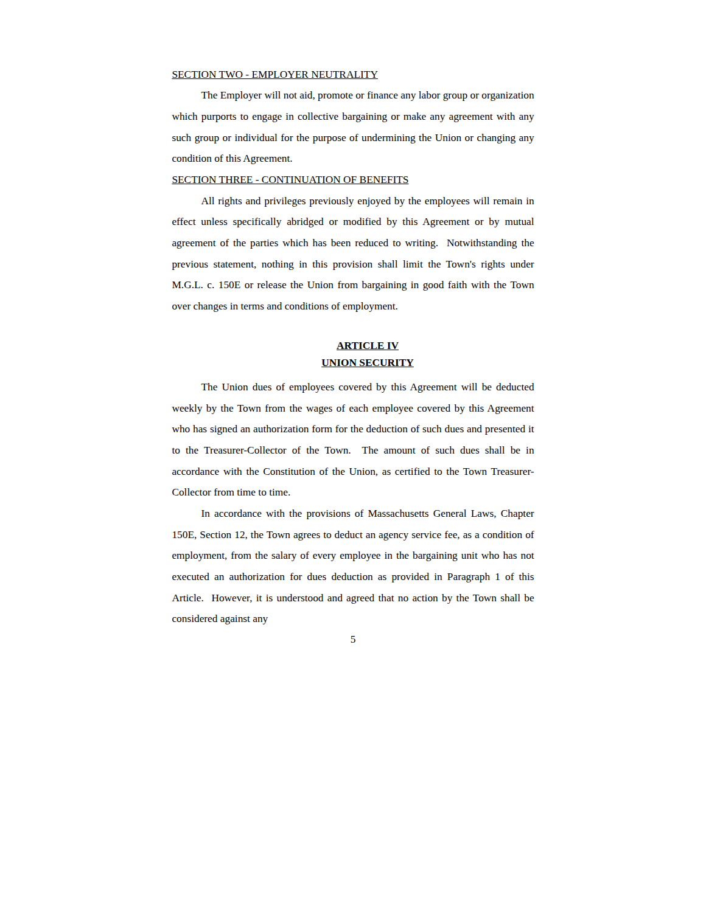SECTION TWO - EMPLOYER NEUTRALITY
The Employer will not aid, promote or finance any labor group or organization which purports to engage in collective bargaining or make any agreement with any such group or individual for the purpose of undermining the Union or changing any condition of this Agreement.
SECTION THREE - CONTINUATION OF BENEFITS
All rights and privileges previously enjoyed by the employees will remain in effect unless specifically abridged or modified by this Agreement or by mutual agreement of the parties which has been reduced to writing. Notwithstanding the previous statement, nothing in this provision shall limit the Town's rights under M.G.L. c. 150E or release the Union from bargaining in good faith with the Town over changes in terms and conditions of employment.
ARTICLE IV
UNION SECURITY
The Union dues of employees covered by this Agreement will be deducted weekly by the Town from the wages of each employee covered by this Agreement who has signed an authorization form for the deduction of such dues and presented it to the Treasurer-Collector of the Town. The amount of such dues shall be in accordance with the Constitution of the Union, as certified to the Town Treasurer-Collector from time to time.
In accordance with the provisions of Massachusetts General Laws, Chapter 150E, Section 12, the Town agrees to deduct an agency service fee, as a condition of employment, from the salary of every employee in the bargaining unit who has not executed an authorization for dues deduction as provided in Paragraph 1 of this Article. However, it is understood and agreed that no action by the Town shall be considered against any
5